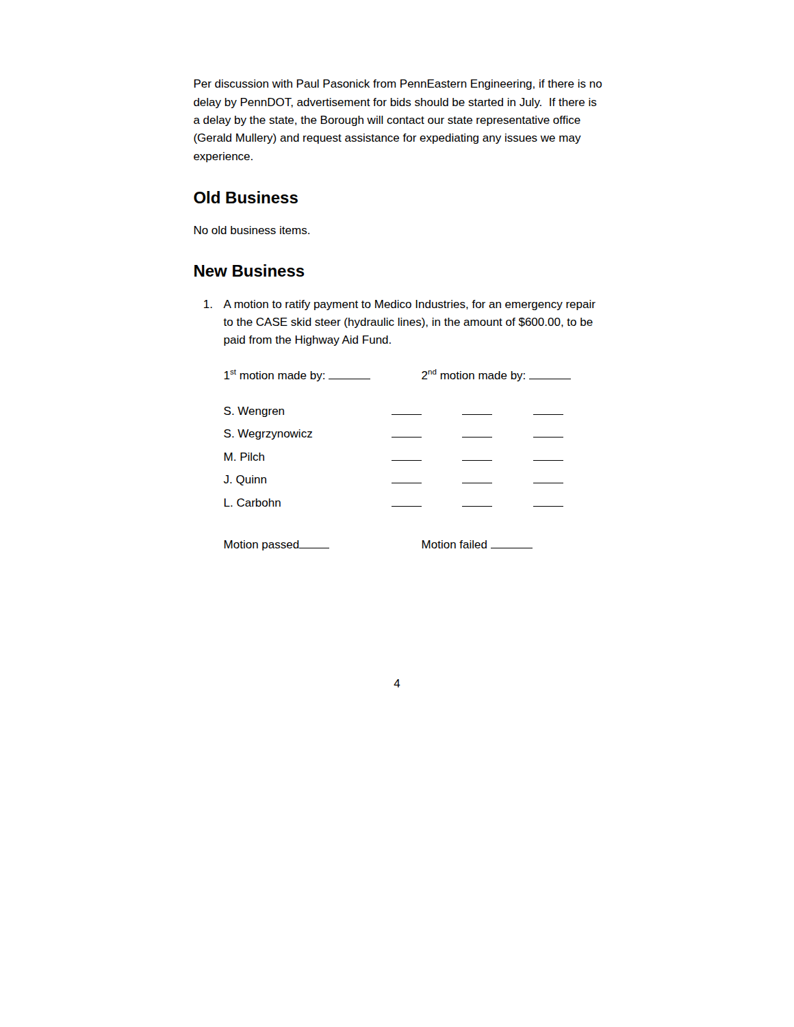Per discussion with Paul Pasonick from PennEastern Engineering, if there is no delay by PennDOT, advertisement for bids should be started in July. If there is a delay by the state, the Borough will contact our state representative office (Gerald Mullery) and request assistance for expediating any issues we may experience.
Old Business
No old business items.
New Business
A motion to ratify payment to Medico Industries, for an emergency repair to the CASE skid steer (hydraulic lines), in the amount of $600.00, to be paid from the Highway Aid Fund.
1st motion made by: 2nd motion made by:
| S. Wengren | | | |
| S. Wegrzynowicz | | | |
| M. Pilch | | | |
| J. Quinn | | | |
| L. Carbohn | | | |
Motion passed Motion failed
4